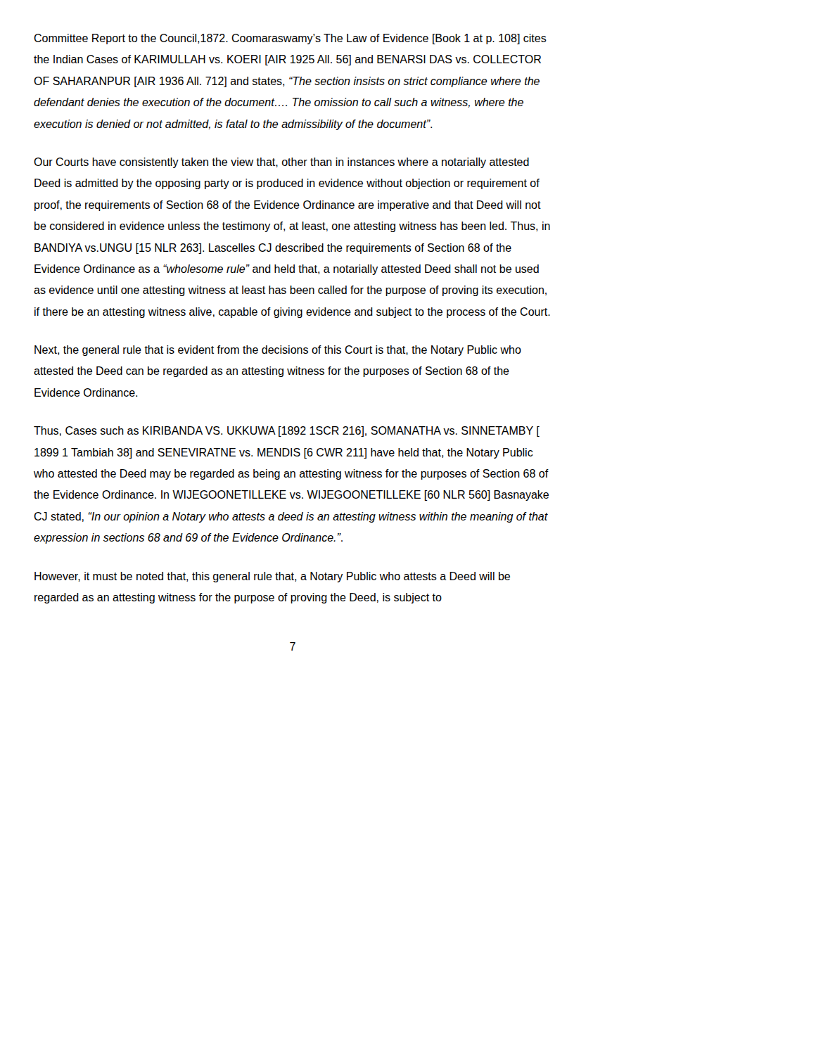Committee Report to the Council,1872. Coomaraswamy’s The Law of Evidence [Book 1 at p. 108] cites the Indian Cases of KARIMULLAH vs. KOERI [AIR 1925 All. 56] and BENARSI DAS vs. COLLECTOR OF SAHARANPUR [AIR 1936 All. 712] and states, “The section insists on strict compliance where the defendant denies the execution of the document…. The omission to call such a witness, where the execution is denied or not admitted, is fatal to the admissibility of the document”.
Our Courts have consistently taken the view that, other than in instances where a notarially attested Deed is admitted by the opposing party or is produced in evidence without objection or requirement of proof, the requirements of Section 68 of the Evidence Ordinance are imperative and that Deed will not be considered in evidence unless the testimony of, at least, one attesting witness has been led. Thus, in BANDIYA vs.UNGU [15 NLR 263]. Lascelles CJ described the requirements of Section 68 of the Evidence Ordinance as a “wholesome rule” and held that, a notarially attested Deed shall not be used as evidence until one attesting witness at least has been called for the purpose of proving its execution, if there be an attesting witness alive, capable of giving evidence and subject to the process of the Court.
Next, the general rule that is evident from the decisions of this Court is that, the Notary Public who attested the Deed can be regarded as an attesting witness for the purposes of Section 68 of the Evidence Ordinance.
Thus, Cases such as KIRIBANDA VS. UKKUWA [1892 1SCR 216], SOMANATHA vs. SINNETAMBY [ 1899 1 Tambiah 38] and SENEVIRATNE vs. MENDIS [6 CWR 211] have held that, the Notary Public who attested the Deed may be regarded as being an attesting witness for the purposes of Section 68 of the Evidence Ordinance. In WIJEGOONETILLEKE vs. WIJEGOONETILLEKE [60 NLR 560] Basnayake CJ stated, “In our opinion a Notary who attests a deed is an attesting witness within the meaning of that expression in sections 68 and 69 of the Evidence Ordinance.”.
However, it must be noted that, this general rule that, a Notary Public who attests a Deed will be regarded as an attesting witness for the purpose of proving the Deed, is subject to
7